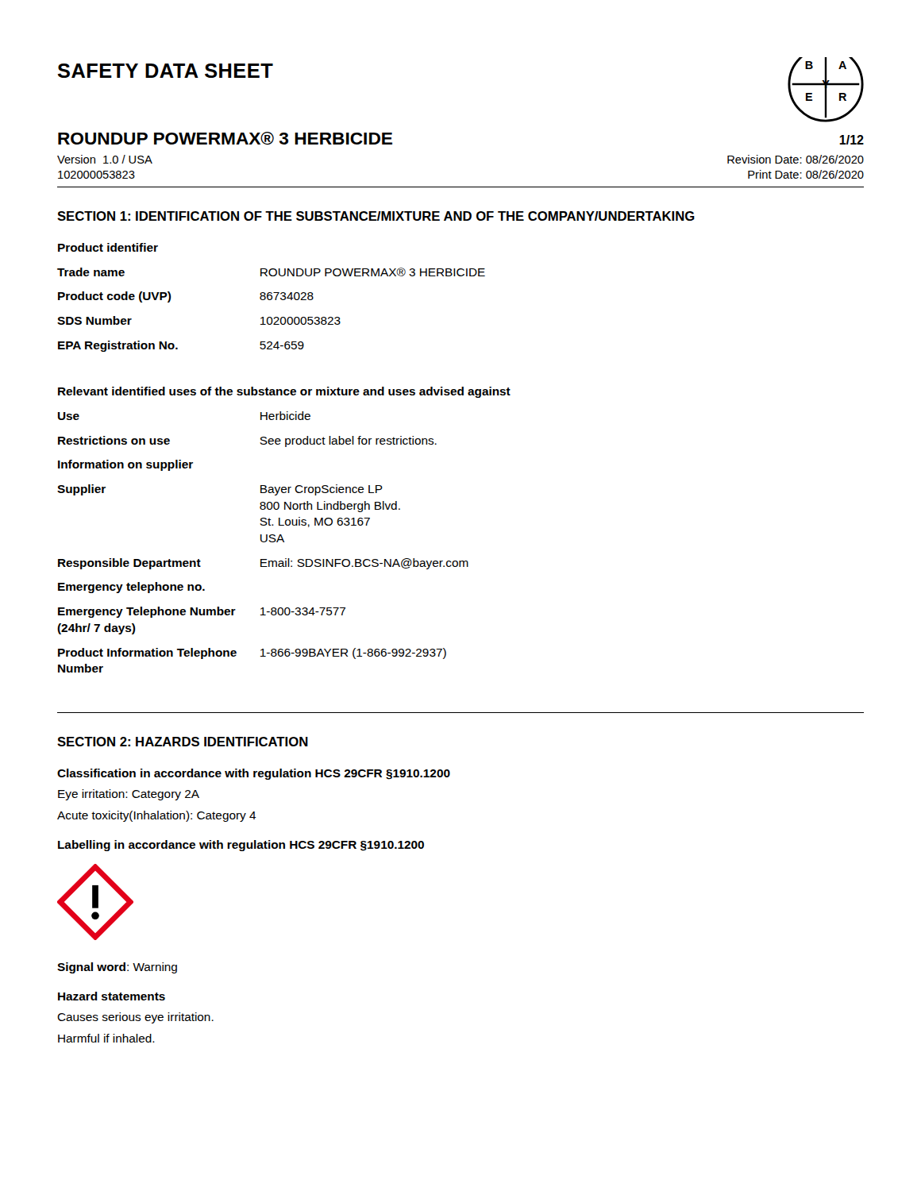B A E R Y
SAFETY DATA SHEET
ROUNDUP POWERMAX® 3 HERBICIDE 1/12
Version 1.0 / USA
102000053823
Revision Date: 08/26/2020
Print Date: 08/26/2020
SECTION 1: IDENTIFICATION OF THE SUBSTANCE/MIXTURE AND OF THE COMPANY/UNDERTAKING
Product identifier
| Trade name | ROUNDUP POWERMAX® 3 HERBICIDE |
| Product code (UVP) | 86734028 |
| SDS Number | 102000053823 |
| EPA Registration No. | 524-659 |
Relevant identified uses of the substance or mixture and uses advised against
| Use | Herbicide |
| Restrictions on use | See product label for restrictions. |
| Information on supplier | |
| Supplier | Bayer CropScience LP 800 North Lindbergh Blvd. St. Louis, MO 63167 USA |
| Responsible Department | Email: SDSINFO.BCS-NA@bayer.com |
| Emergency telephone no. | |
| Emergency Telephone Number (24hr/ 7 days) | 1-800-334-7577 |
| Product Information Telephone Number | 1-866-99BAYER (1-866-992-2937) |
SECTION 2: HAZARDS IDENTIFICATION
Classification in accordance with regulation HCS 29CFR §1910.1200
Eye irritation: Category 2A
Acute toxicity(Inhalation): Category 4
Labelling in accordance with regulation HCS 29CFR §1910.1200
Signal word: Warning
Hazard statements
Causes serious eye irritation.
Harmful if inhaled.